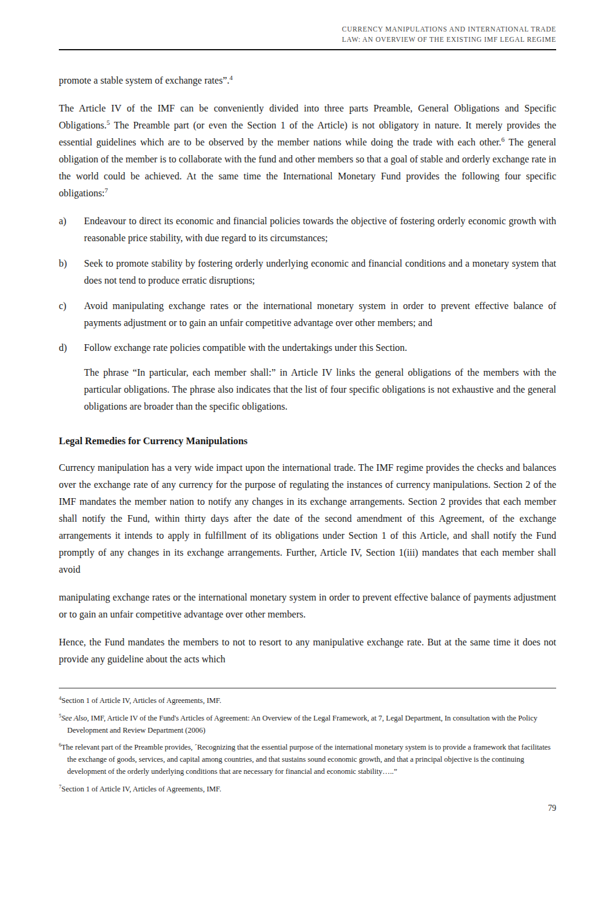Currency Manipulations and International Trade
Law: An Overview of the Existing IMF Legal Regime
promote a stable system of exchange rates”.4
The Article IV of the IMF can be conveniently divided into three parts Preamble, General Obligations and Specific Obligations.5 The Preamble part (or even the Section 1 of the Article) is not obligatory in nature. It merely provides the essential guidelines which are to be observed by the member nations while doing the trade with each other.6 The general obligation of the member is to collaborate with the fund and other members so that a goal of stable and orderly exchange rate in the world could be achieved. At the same time the International Monetary Fund provides the following four specific obligations:7
Endeavour to direct its economic and financial policies towards the objective of fostering orderly economic growth with reasonable price stability, with due regard to its circumstances;
Seek to promote stability by fostering orderly underlying economic and financial conditions and a monetary system that does not tend to produce erratic disruptions;
Avoid manipulating exchange rates or the international monetary system in order to prevent effective balance of payments adjustment or to gain an unfair competitive advantage over other members; and
Follow exchange rate policies compatible with the undertakings under this Section.
The phrase “In particular, each member shall:” in Article IV links the general obligations of the members with the particular obligations. The phrase also indicates that the list of four specific obligations is not exhaustive and the general obligations are broader than the specific obligations.
Legal Remedies for Currency Manipulations
Currency manipulation has a very wide impact upon the international trade. The IMF regime provides the checks and balances over the exchange rate of any currency for the purpose of regulating the instances of currency manipulations. Section 2 of the IMF mandates the member nation to notify any changes in its exchange arrangements. Section 2 provides that each member shall notify the Fund, within thirty days after the date of the second amendment of this Agreement, of the exchange arrangements it intends to apply in fulfillment of its obligations under Section 1 of this Article, and shall notify the Fund promptly of any changes in its exchange arrangements. Further, Article IV, Section 1(iii) mandates that each member shall avoid
manipulating exchange rates or the international monetary system in order to prevent effective balance of payments adjustment or to gain an unfair competitive advantage over other members.
Hence, the Fund mandates the members to not to resort to any manipulative exchange rate. But at the same time it does not provide any guideline about the acts which
4Section 1 of Article IV, Articles of Agreements, IMF.
5See Also, IMF, Article IV of the Fund's Articles of Agreement: An Overview of the Legal Framework, at 7, Legal Department, In consultation with the Policy Development and Review Department (2006)
6The relevant part of the Preamble provides, ´Recognizing that the essential purpose of the international monetary system is to provide a framework that facilitates the exchange of goods, services, and capital among countries, and that sustains sound economic growth, and that a principal objective is the continuing development of the orderly underlying conditions that are necessary for financial and economic stability…..”
7Section 1 of Article IV, Articles of Agreements, IMF.
79